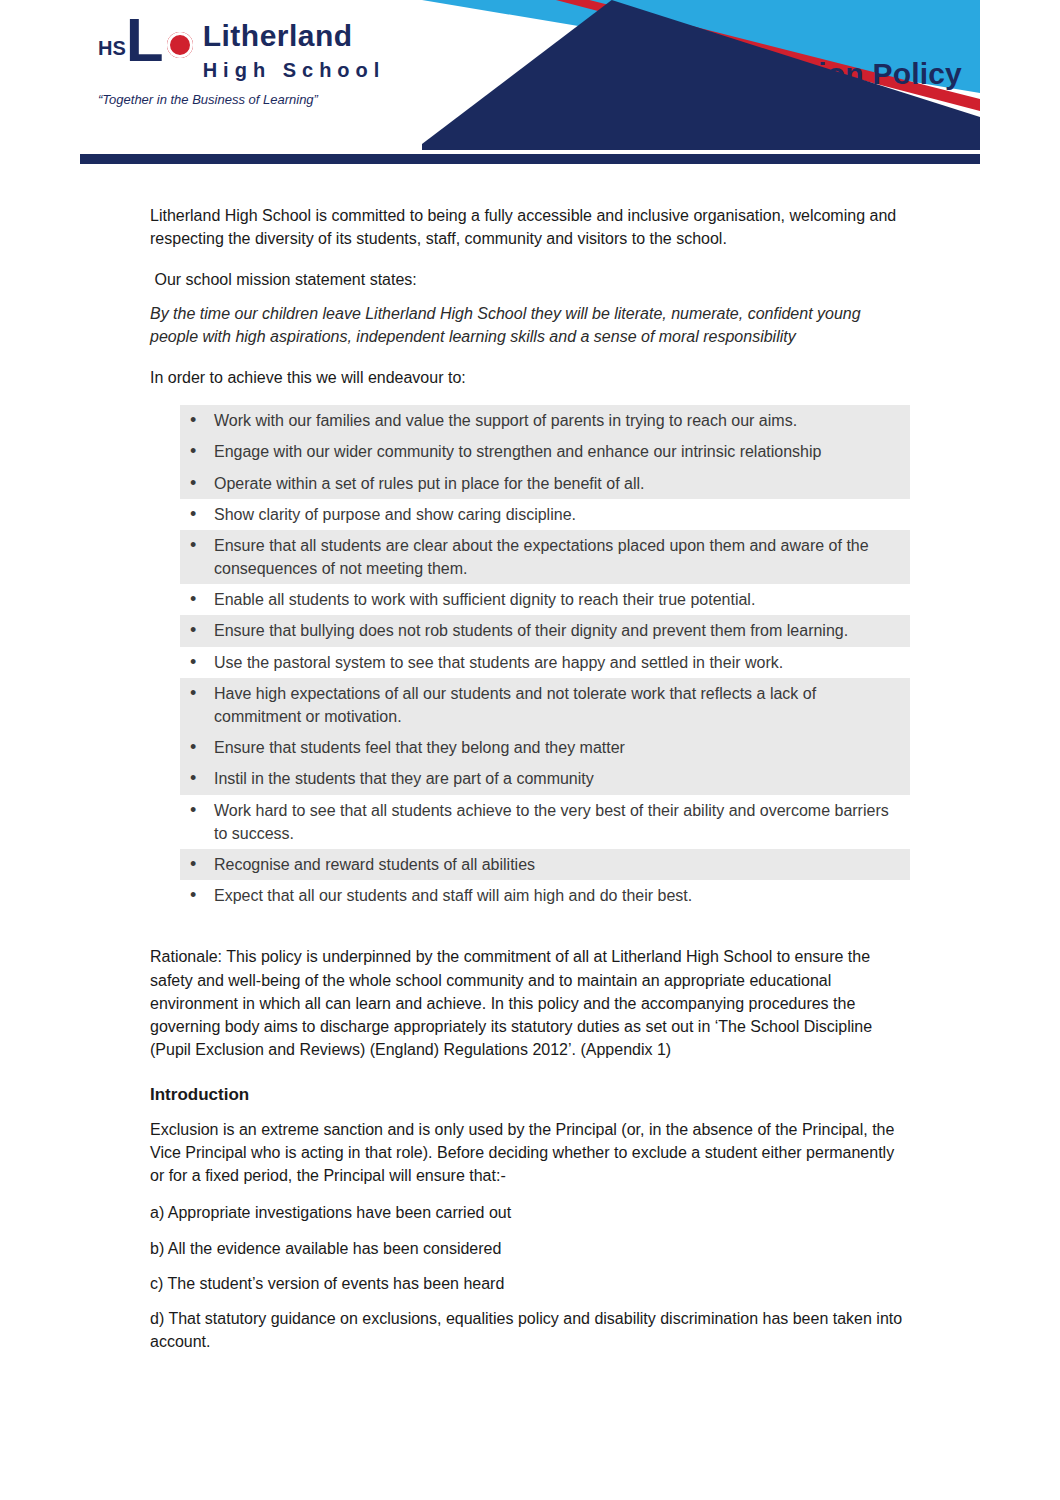HS L Litherland High School “Together in the Business of Learning”
Exclusion Policy
Litherland High School is committed to being a fully accessible and inclusive organisation, welcoming and respecting the diversity of its students, staff, community and visitors to the school.
Our school mission statement states:
By the time our children leave Litherland High School they will be literate, numerate, confident young people with high aspirations, independent learning skills and a sense of moral responsibility
In order to achieve this we will endeavour to:
Work with our families and value the support of parents in trying to reach our aims.
Engage with our wider community to strengthen and enhance our intrinsic relationship
Operate within a set of rules put in place for the benefit of all.
Show clarity of purpose and show caring discipline.
Ensure that all students are clear about the expectations placed upon them and aware of the consequences of not meeting them.
Enable all students to work with sufficient dignity to reach their true potential.
Ensure that bullying does not rob students of their dignity and prevent them from learning.
Use the pastoral system to see that students are happy and settled in their work.
Have high expectations of all our students and not tolerate work that reflects a lack of commitment or motivation.
Ensure that students feel that they belong and they matter
Instil in the students that they are part of a community
Work hard to see that all students achieve to the very best of their ability and overcome barriers to success.
Recognise and reward students of all abilities
Expect that all our students and staff will aim high and do their best.
Rationale: This policy is underpinned by the commitment of all at Litherland High School to ensure the safety and well-being of the whole school community and to maintain an appropriate educational environment in which all can learn and achieve. In this policy and the accompanying procedures the governing body aims to discharge appropriately its statutory duties as set out in ‘The School Discipline (Pupil Exclusion and Reviews) (England) Regulations 2012’. (Appendix 1)
Introduction
Exclusion is an extreme sanction and is only used by the Principal (or, in the absence of the Principal, the Vice Principal who is acting in that role). Before deciding whether to exclude a student either permanently or for a fixed period, the Principal will ensure that:-
a) Appropriate investigations have been carried out
b) All the evidence available has been considered
c) The student’s version of events has been heard
d) That statutory guidance on exclusions, equalities policy and disability discrimination has been taken into account.